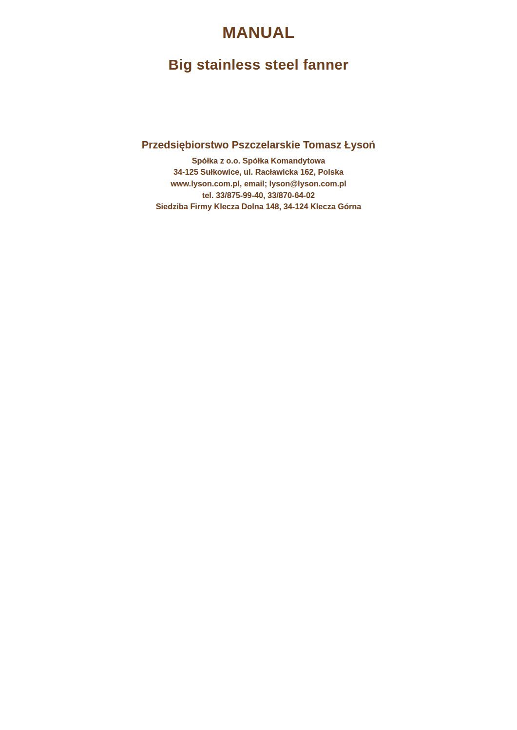MANUAL
Big stainless steel fanner
Przedsiębiorstwo Pszczelarskie Tomasz Łysoń
Spółka z o.o. Spółka Komandytowa
34-125 Sułkowice, ul. Racławicka 162, Polska
www.lyson.com.pl, email; lyson@lyson.com.pl
tel. 33/875-99-40, 33/870-64-02
Siedziba Firmy Klecza Dolna 148, 34-124 Klecza Górna